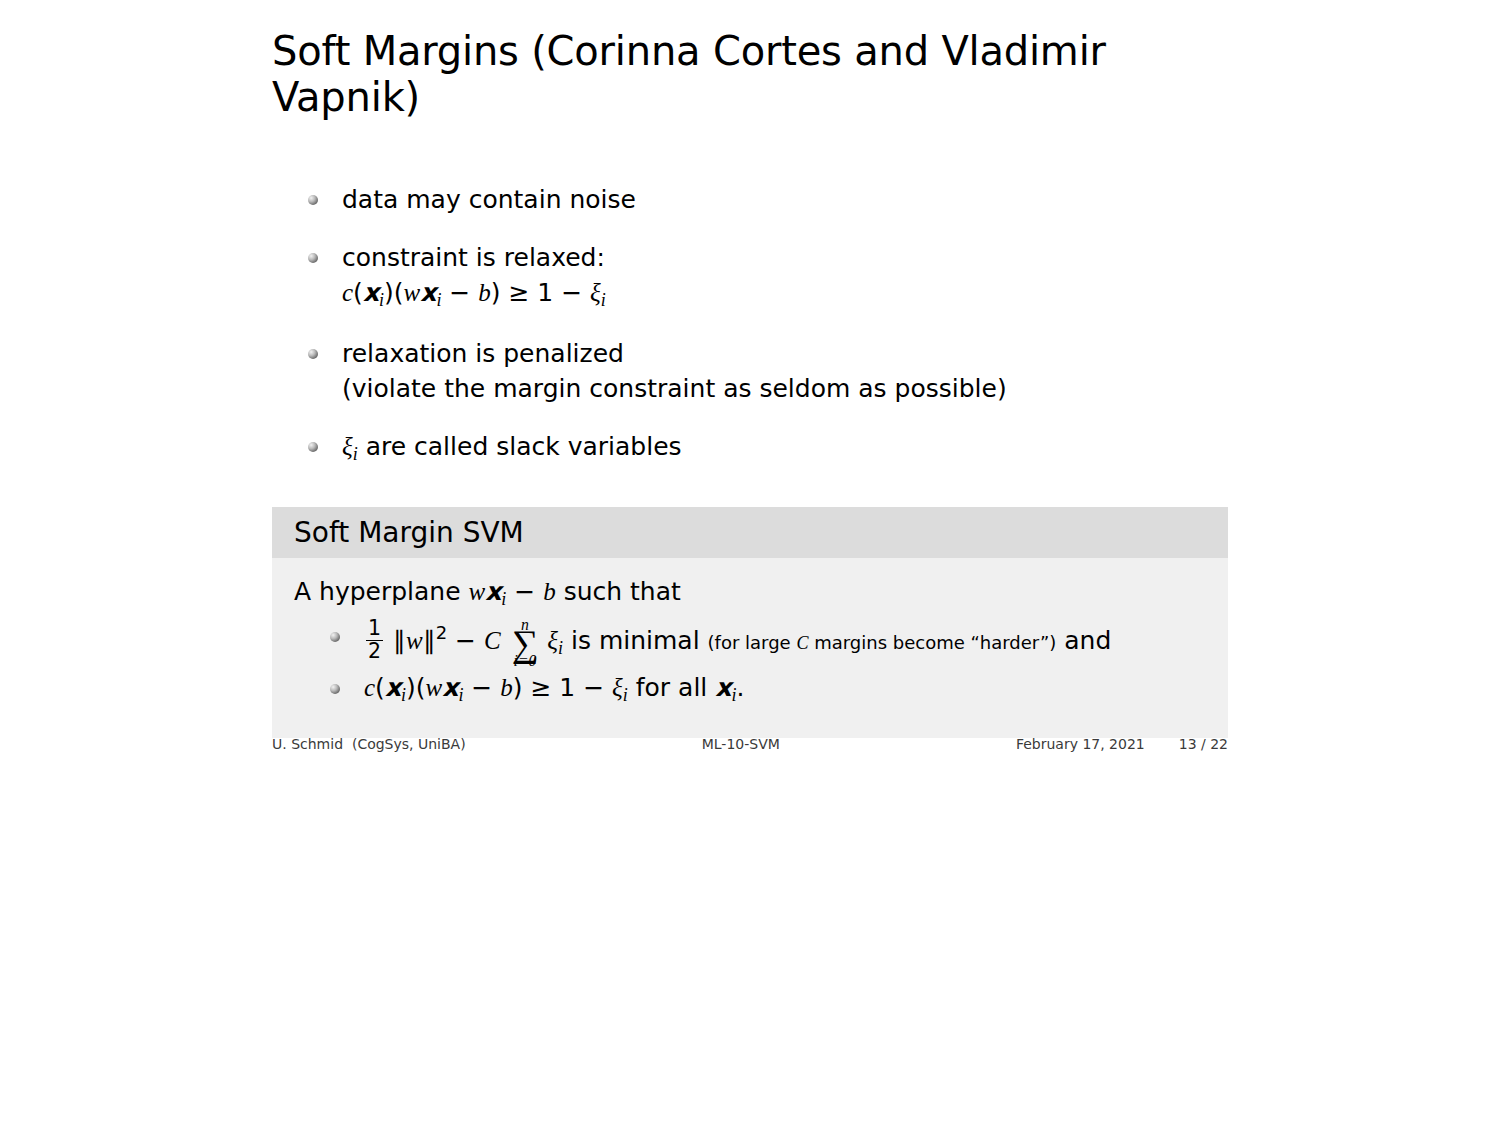Soft Margins (Corinna Cortes and Vladimir Vapnik)
data may contain noise
constraint is relaxed:
c(xi)(wxi − b) ≥ 1 − ξi
relaxation is penalized
(violate the margin constraint as seldom as possible)
ξi are called slack variables
Soft Margin SVM
A hyperplane wxi − b such that
12 ∥w∥2 − C ∑ni=0 ξi is minimal (for large C margins become “harder”) and
c(xi)(wxi − b) ≥ 1 − ξi for all xi.
U. Schmid (CogSys, UniBA)
ML-10-SVM
February 17, 202113 / 22